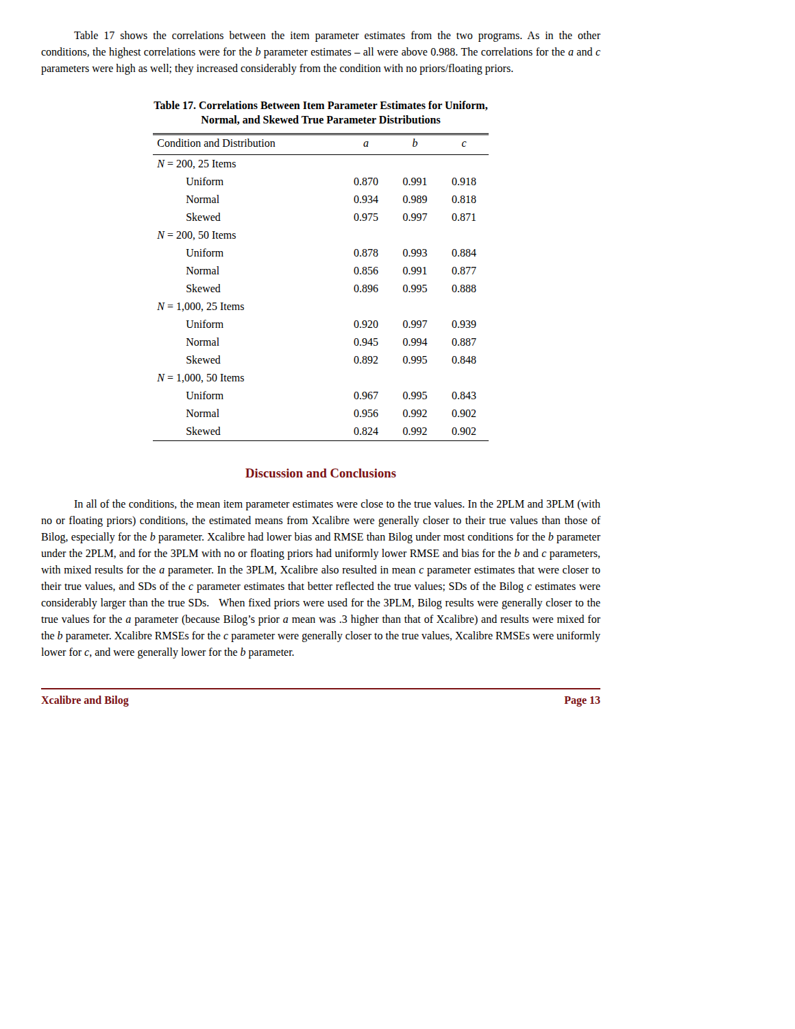Table 17 shows the correlations between the item parameter estimates from the two programs. As in the other conditions, the highest correlations were for the b parameter estimates – all were above 0.988. The correlations for the a and c parameters were high as well; they increased considerably from the condition with no priors/floating priors.
Table 17. Correlations Between Item Parameter Estimates for Uniform, Normal, and Skewed True Parameter Distributions
| Condition and Distribution | a | b | c |
| --- | --- | --- | --- |
| N = 200, 25 Items | | | |
| Uniform | 0.870 | 0.991 | 0.918 |
| Normal | 0.934 | 0.989 | 0.818 |
| Skewed | 0.975 | 0.997 | 0.871 |
| N = 200, 50 Items | | | |
| Uniform | 0.878 | 0.993 | 0.884 |
| Normal | 0.856 | 0.991 | 0.877 |
| Skewed | 0.896 | 0.995 | 0.888 |
| N = 1,000, 25 Items | | | |
| Uniform | 0.920 | 0.997 | 0.939 |
| Normal | 0.945 | 0.994 | 0.887 |
| Skewed | 0.892 | 0.995 | 0.848 |
| N = 1,000, 50 Items | | | |
| Uniform | 0.967 | 0.995 | 0.843 |
| Normal | 0.956 | 0.992 | 0.902 |
| Skewed | 0.824 | 0.992 | 0.902 |
Discussion and Conclusions
In all of the conditions, the mean item parameter estimates were close to the true values. In the 2PLM and 3PLM (with no or floating priors) conditions, the estimated means from Xcalibre were generally closer to their true values than those of Bilog, especially for the b parameter. Xcalibre had lower bias and RMSE than Bilog under most conditions for the b parameter under the 2PLM, and for the 3PLM with no or floating priors had uniformly lower RMSE and bias for the b and c parameters, with mixed results for the a parameter. In the 3PLM, Xcalibre also resulted in mean c parameter estimates that were closer to their true values, and SDs of the c parameter estimates that better reflected the true values; SDs of the Bilog c estimates were considerably larger than the true SDs. When fixed priors were used for the 3PLM, Bilog results were generally closer to the true values for the a parameter (because Bilog’s prior a mean was .3 higher than that of Xcalibre) and results were mixed for the b parameter. Xcalibre RMSEs for the c parameter were generally closer to the true values, Xcalibre RMSEs were uniformly lower for c, and were generally lower for the b parameter.
Xcalibre and Bilog Page 13